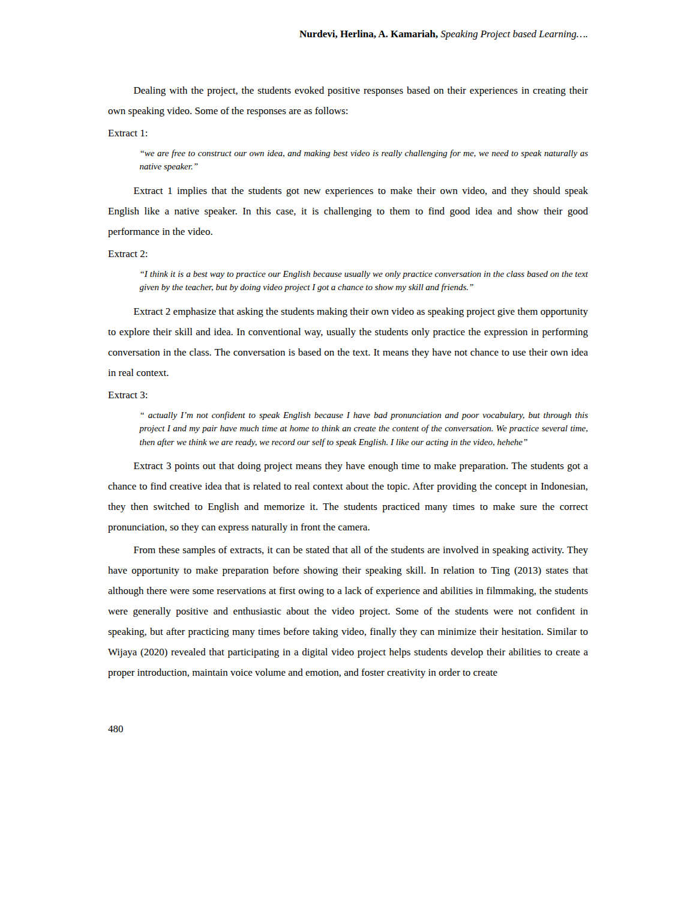Nurdevi, Herlina, A. Kamariah, Speaking Project based Learning….
Dealing with the project, the students evoked positive responses based on their experiences in creating their own speaking video. Some of the responses are as follows:
Extract 1:
“we are free to construct our own idea, and making best video is really challenging for me, we need to speak naturally as native speaker.”
Extract 1 implies that the students got new experiences to make their own video, and they should speak English like a native speaker. In this case, it is challenging to them to find good idea and show their good performance in the video.
Extract 2:
“I think it is a best way to practice our English because usually we only practice conversation in the class based on the text given by the teacher, but by doing video project I got a chance to show my skill and friends.”
Extract 2 emphasize that asking the students making their own video as speaking project give them opportunity to explore their skill and idea. In conventional way, usually the students only practice the expression in performing conversation in the class. The conversation is based on the text. It means they have not chance to use their own idea in real context.
Extract 3:
“ actually I’m not confident to speak English because I have bad pronunciation and poor vocabulary, but through this project I and my pair have much time at home to think an create the content of the conversation. We practice several time, then after we think we are ready, we record our self to speak English. I like our acting in the video, hehehe”
Extract 3 points out that doing project means they have enough time to make preparation. The students got a chance to find creative idea that is related to real context about the topic. After providing the concept in Indonesian, they then switched to English and memorize it. The students practiced many times to make sure the correct pronunciation, so they can express naturally in front the camera.
From these samples of extracts, it can be stated that all of the students are involved in speaking activity. They have opportunity to make preparation before showing their speaking skill. In relation to Ting (2013) states that although there were some reservations at first owing to a lack of experience and abilities in filmmaking, the students were generally positive and enthusiastic about the video project. Some of the students were not confident in speaking, but after practicing many times before taking video, finally they can minimize their hesitation. Similar to Wijaya (2020) revealed that participating in a digital video project helps students develop their abilities to create a proper introduction, maintain voice volume and emotion, and foster creativity in order to create
480